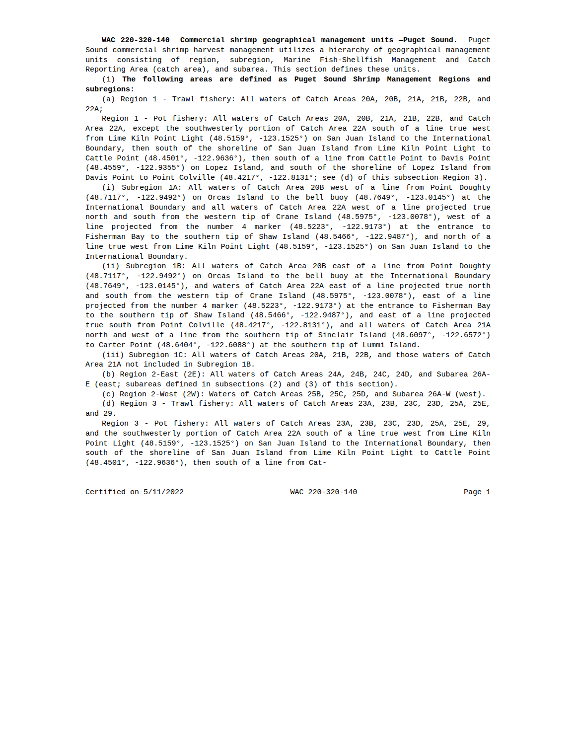WAC 220-320-140 Commercial shrimp geographical management units —Puget Sound. Puget Sound commercial shrimp harvest management utilizes a hierarchy of geographical management units consisting of region, subregion, Marine Fish-Shellfish Management and Catch Reporting Area (catch area), and subarea. This section defines these units.
(1) The following areas are defined as Puget Sound Shrimp Management Regions and subregions:
(a) Region 1 - Trawl fishery: All waters of Catch Areas 20A, 20B, 21A, 21B, 22B, and 22A;
Region 1 - Pot fishery: All waters of Catch Areas 20A, 20B, 21A, 21B, 22B, and Catch Area 22A, except the southwesterly portion of Catch Area 22A south of a line true west from Lime Kiln Point Light (48.5159°, -123.1525°) on San Juan Island to the International Boundary, then south of the shoreline of San Juan Island from Lime Kiln Point Light to Cattle Point (48.4501°, -122.9636°), then south of a line from Cattle Point to Davis Point (48.4559°, -122.9355°) on Lopez Island, and south of the shoreline of Lopez Island from Davis Point to Point Colville (48.4217°, -122.8131°; see (d) of this subsection—Region 3).
(i) Subregion 1A: All waters of Catch Area 20B west of a line from Point Doughty (48.7117°, -122.9492°) on Orcas Island to the bell buoy (48.7649°, -123.0145°) at the International Boundary and all waters of Catch Area 22A west of a line projected true north and south from the western tip of Crane Island (48.5975°, -123.0078°), west of a line projected from the number 4 marker (48.5223°, -122.9173°) at the entrance to Fisherman Bay to the southern tip of Shaw Island (48.5466°, -122.9487°), and north of a line true west from Lime Kiln Point Light (48.5159°, -123.1525°) on San Juan Island to the International Boundary.
(ii) Subregion 1B: All waters of Catch Area 20B east of a line from Point Doughty (48.7117°, -122.9492°) on Orcas Island to the bell buoy at the International Boundary (48.7649°, -123.0145°), and waters of Catch Area 22A east of a line projected true north and south from the western tip of Crane Island (48.5975°, -123.0078°), east of a line projected from the number 4 marker (48.5223°, -122.9173°) at the entrance to Fisherman Bay to the southern tip of Shaw Island (48.5466°, -122.9487°), and east of a line projected true south from Point Colville (48.4217°, -122.8131°), and all waters of Catch Area 21A north and west of a line from the southern tip of Sinclair Island (48.6097°, -122.6572°) to Carter Point (48.6404°, -122.6088°) at the southern tip of Lummi Island.
(iii) Subregion 1C: All waters of Catch Areas 20A, 21B, 22B, and those waters of Catch Area 21A not included in Subregion 1B.
(b) Region 2-East (2E): All waters of Catch Areas 24A, 24B, 24C, 24D, and Subarea 26A-E (east; subareas defined in subsections (2) and (3) of this section).
(c) Region 2-West (2W): Waters of Catch Areas 25B, 25C, 25D, and Subarea 26A-W (west).
(d) Region 3 - Trawl fishery: All waters of Catch Areas 23A, 23B, 23C, 23D, 25A, 25E, and 29.
Region 3 - Pot fishery: All waters of Catch Areas 23A, 23B, 23C, 23D, 25A, 25E, 29, and the southwesterly portion of Catch Area 22A south of a line true west from Lime Kiln Point Light (48.5159°, -123.1525°) on San Juan Island to the International Boundary, then south of the shoreline of San Juan Island from Lime Kiln Point Light to Cattle Point (48.4501°, -122.9636°), then south of a line from Cat-
Certified on 5/11/2022 WAC 220-320-140 Page 1